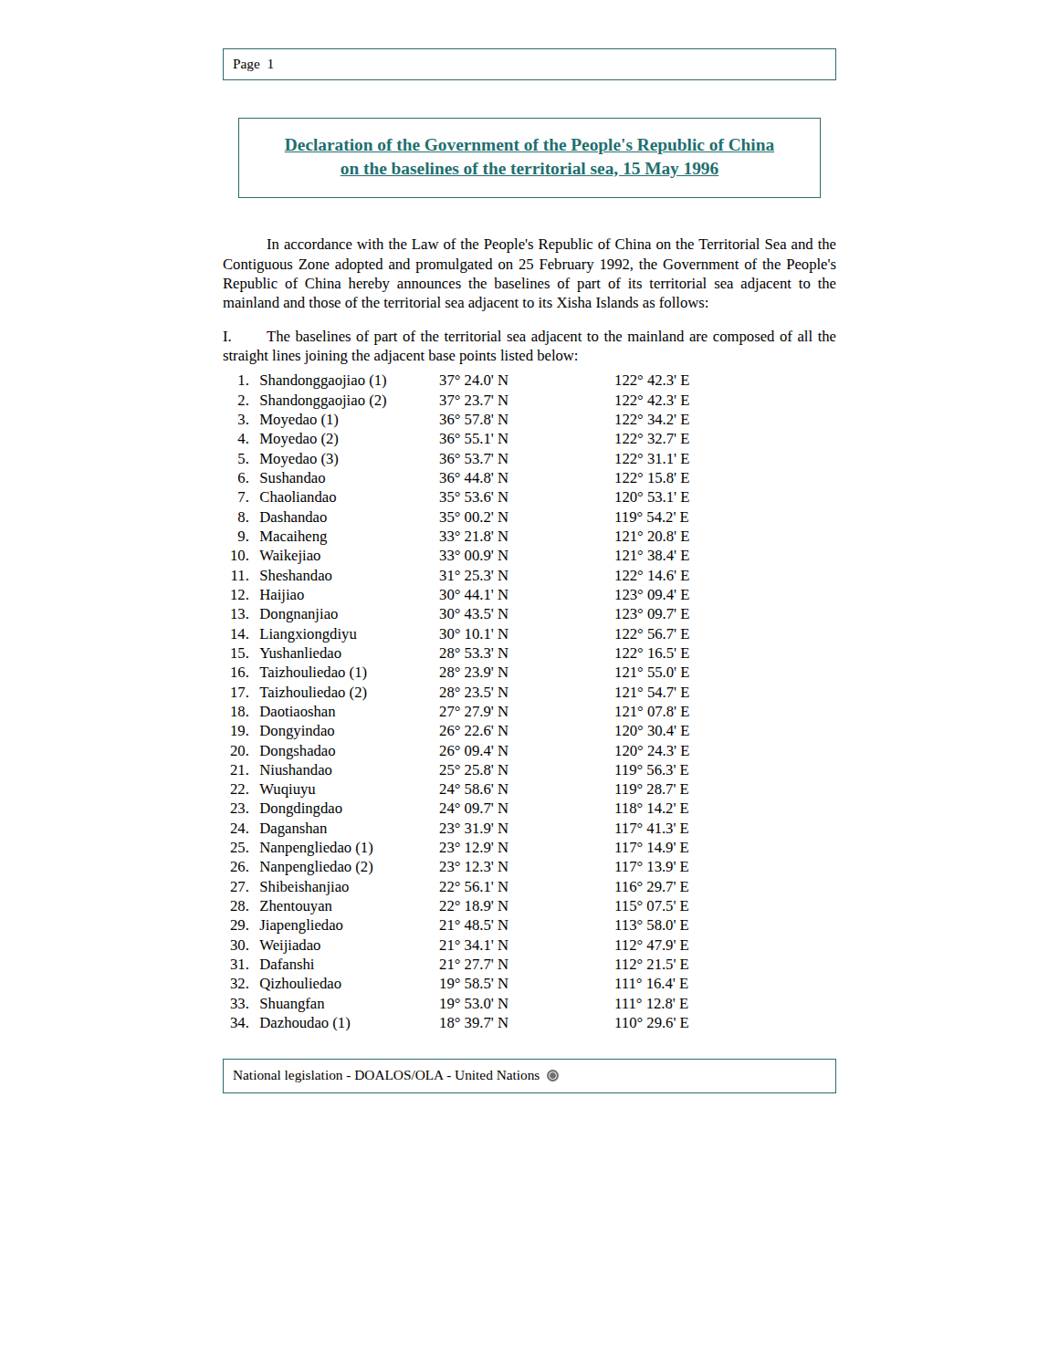Page 1
Declaration of the Government of the People's Republic of China
on the baselines of the territorial sea, 15 May 1996
In accordance with the Law of the People's Republic of China on the Territorial Sea and the Contiguous Zone adopted and promulgated on 25 February 1992, the Government of the People's Republic of China hereby announces the baselines of part of its territorial sea adjacent to the mainland and those of the territorial sea adjacent to its Xisha Islands as follows:
I. The baselines of part of the territorial sea adjacent to the mainland are composed of all the straight lines joining the adjacent base points listed below:
1. Shandonggaojiao (1) 37° 24.0' N 122° 42.3' E
2. Shandonggaojiao (2) 37° 23.7' N 122° 42.3' E
3. Moyedao (1) 36° 57.8' N 122° 34.2' E
4. Moyedao (2) 36° 55.1' N 122° 32.7' E
5. Moyedao (3) 36° 53.7' N 122° 31.1' E
6. Sushandao 36° 44.8' N 122° 15.8' E
7. Chaoliandao 35° 53.6' N 120° 53.1' E
8. Dashandao 35° 00.2' N 119° 54.2' E
9. Macaiheng 33° 21.8' N 121° 20.8' E
10. Waikejiao 33° 00.9' N 121° 38.4' E
11. Sheshandao 31° 25.3' N 122° 14.6' E
12. Haijiao 30° 44.1' N 123° 09.4' E
13. Dongnanjiao 30° 43.5' N 123° 09.7' E
14. Liangxiongdiyu 30° 10.1' N 122° 56.7' E
15. Yushanliedao 28° 53.3' N 122° 16.5' E
16. Taizhouliedao (1) 28° 23.9' N 121° 55.0' E
17. Taizhouliedao (2) 28° 23.5' N 121° 54.7' E
18. Daotiaoshan 27° 27.9' N 121° 07.8' E
19. Dongyindao 26° 22.6' N 120° 30.4' E
20. Dongshadao 26° 09.4' N 120° 24.3' E
21. Niushandao 25° 25.8' N 119° 56.3' E
22. Wuqiuyu 24° 58.6' N 119° 28.7' E
23. Dongdingdao 24° 09.7' N 118° 14.2' E
24. Daganshan 23° 31.9' N 117° 41.3' E
25. Nanpengliedao (1) 23° 12.9' N 117° 14.9' E
26. Nanpengliedao (2) 23° 12.3' N 117° 13.9' E
27. Shibeishanjiao 22° 56.1' N 116° 29.7' E
28. Zhentouyan 22° 18.9' N 115° 07.5' E
29. Jiapengliedao 21° 48.5' N 113° 58.0' E
30. Weijiadao 21° 34.1' N 112° 47.9' E
31. Dafanshi 21° 27.7' N 112° 21.5' E
32. Qizhouliedao 19° 58.5' N 111° 16.4' E
33. Shuangfan 19° 53.0' N 111° 12.8' E
34. Dazhoudao (1) 18° 39.7' N 110° 29.6' E
National legislation - DOALOS/OLA - United Nations